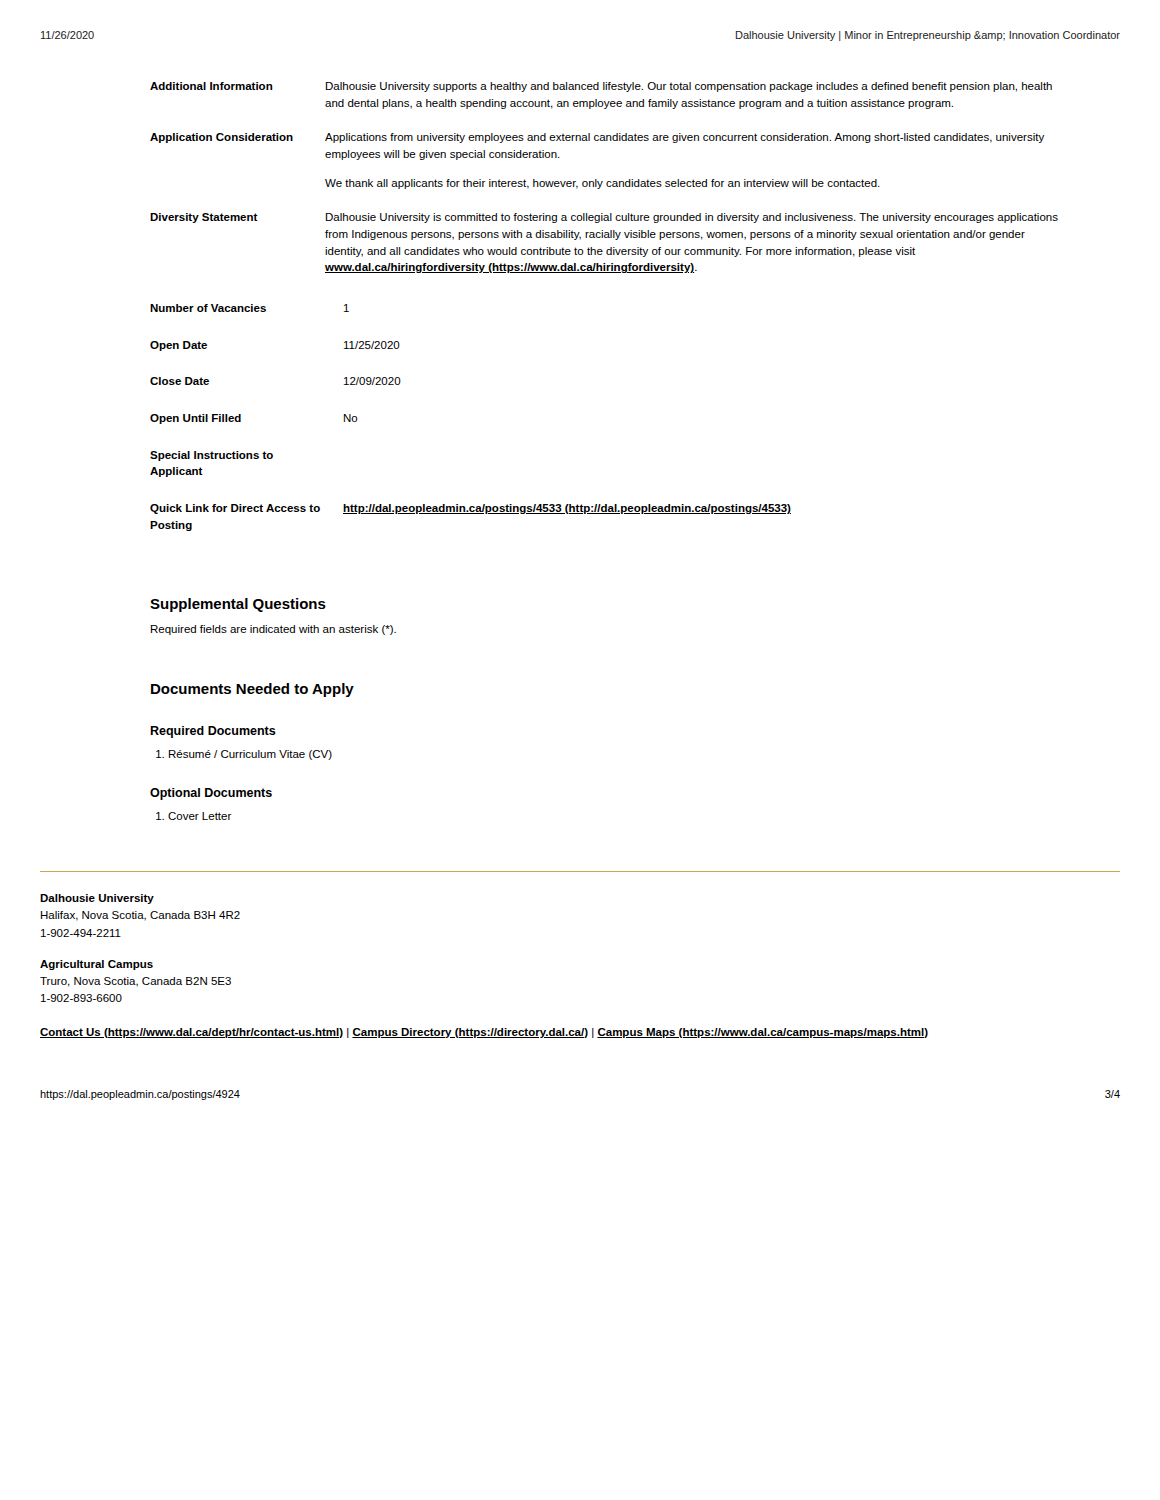11/26/2020 Dalhousie University | Minor in Entrepreneurship &amp; Innovation Coordinator
| Additional Information | Dalhousie University supports a healthy and balanced lifestyle. Our total compensation package includes a defined benefit pension plan, health and dental plans, a health spending account, an employee and family assistance program and a tuition assistance program. |
| Application Consideration | Applications from university employees and external candidates are given concurrent consideration. Among short-listed candidates, university employees will be given special consideration. We thank all applicants for their interest, however, only candidates selected for an interview will be contacted. |
| Diversity Statement | Dalhousie University is committed to fostering a collegial culture grounded in diversity and inclusiveness. The university encourages applications from Indigenous persons, persons with a disability, racially visible persons, women, persons of a minority sexual orientation and/or gender identity, and all candidates who would contribute to the diversity of our community. For more information, please visit www.dal.ca/hiringfordiversity (https://www.dal.ca/hiringfordiversity) . |
| Number of Vacancies | 1 |
| Open Date | 11/25/2020 |
| Close Date | 12/09/2020 |
| Open Until Filled | No |
| Special Instructions to Applicant | |
| Quick Link for Direct Access to Posting | http://dal.peopleadmin.ca/postings/4533 (http://dal.peopleadmin.ca/postings/4533) |
Supplemental Questions
Required fields are indicated with an asterisk (*).
Documents Needed to Apply
Required Documents
Résumé / Curriculum Vitae (CV)
Optional Documents
Cover Letter
Dalhousie University
Halifax, Nova Scotia, Canada B3H 4R2
1-902-494-2211
Agricultural Campus
Truro, Nova Scotia, Canada B2N 5E3
1-902-893-6600
Contact Us (https://www.dal.ca/dept/hr/contact-us.html) | Campus Directory (https://directory.dal.ca/) | Campus Maps (https://www.dal.ca/campus-maps/maps.html)
https://dal.peopleadmin.ca/postings/4924 3/4